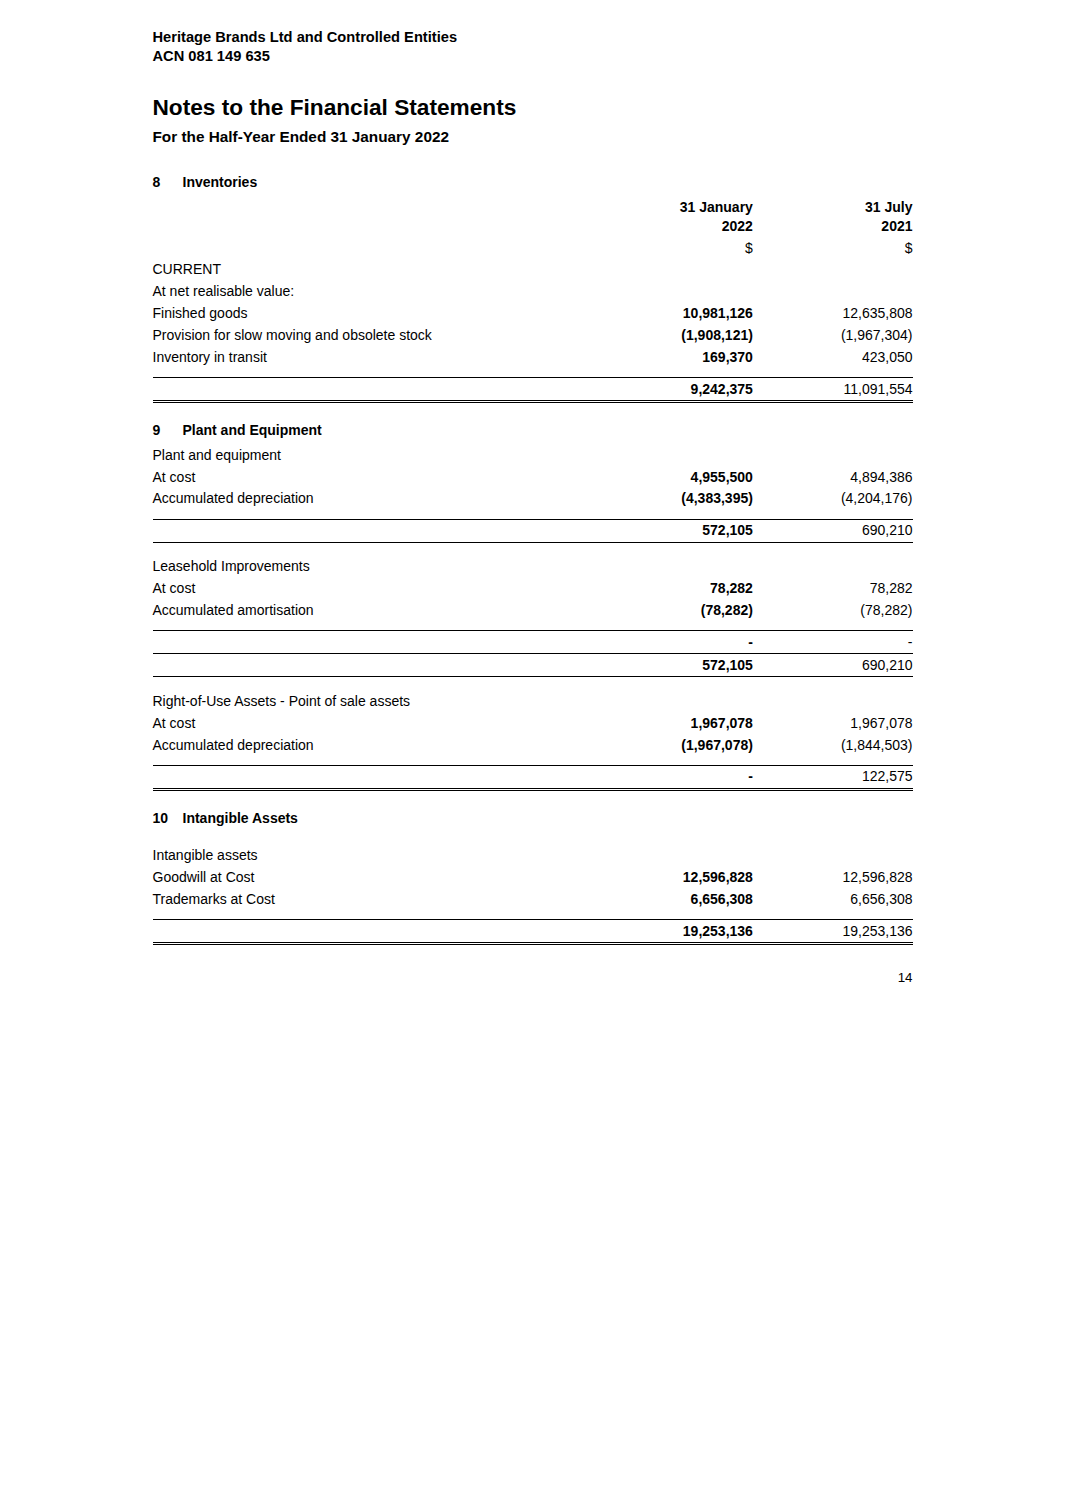Heritage Brands Ltd and Controlled Entities
ACN 081 149 635
Notes to the Financial Statements
For the Half-Year Ended 31 January 2022
8 Inventories
| | 31 January 2022 | 31 July 2021 |
| | $ | $ |
| CURRENT | | |
| At net realisable value: | | |
| Finished goods | 10,981,126 | 12,635,808 |
| Provision for slow moving and obsolete stock | (1,908,121) | (1,967,304) |
| Inventory in transit | 169,370 | 423,050 |
| | 9,242,375 | 11,091,554 |
9 Plant and Equipment
| Plant and equipment | | |
| At cost | 4,955,500 | 4,894,386 |
| Accumulated depreciation | (4,383,395) | (4,204,176) |
| | 572,105 | 690,210 |
| Leasehold Improvements | | |
| At cost | 78,282 | 78,282 |
| Accumulated amortisation | (78,282) | (78,282) |
| | - | - |
| | 572,105 | 690,210 |
| Right-of-Use Assets - Point of sale assets | | |
| At cost | 1,967,078 | 1,967,078 |
| Accumulated depreciation | (1,967,078) | (1,844,503) |
| | - | 122,575 |
10 Intangible Assets
| Intangible assets | | |
| Goodwill at Cost | 12,596,828 | 12,596,828 |
| Trademarks at Cost | 6,656,308 | 6,656,308 |
| | 19,253,136 | 19,253,136 |
14